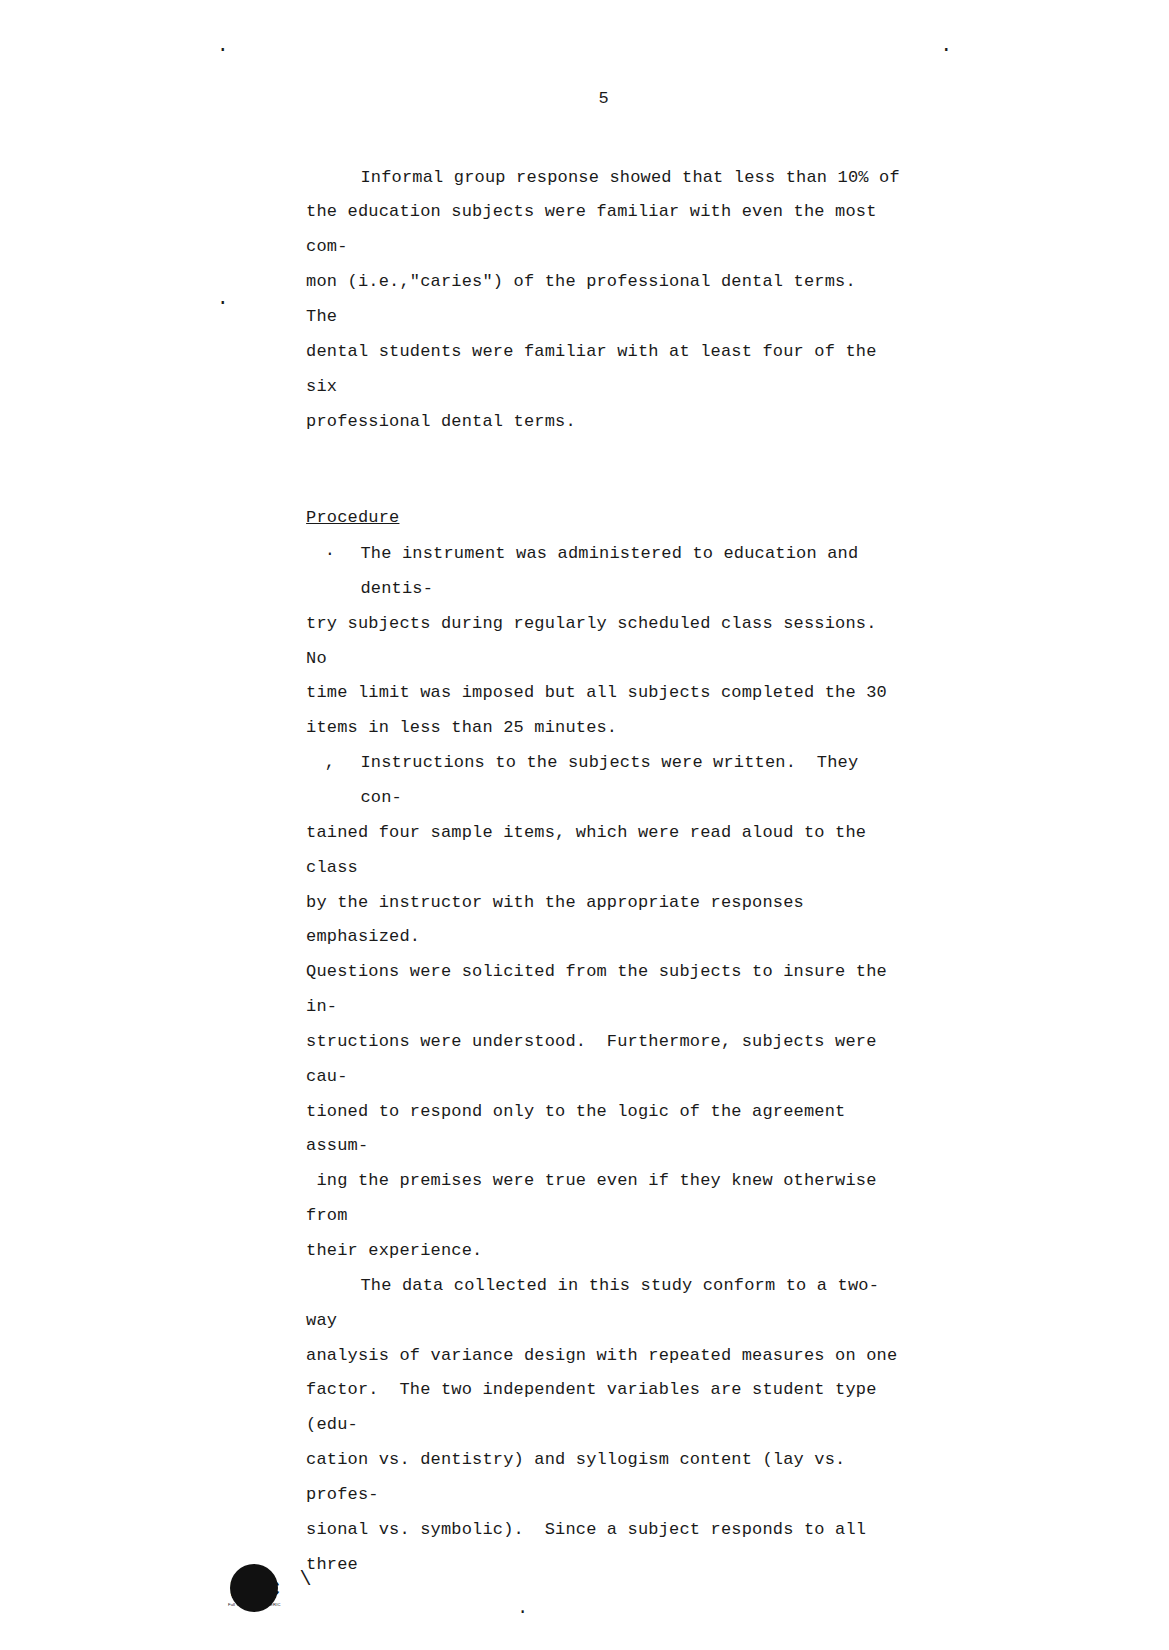·
·
·
5
Informal group response showed that less than 10% of
the education subjects were familiar with even the most com-
mon (i.e.,"caries") of the professional dental terms. The
dental students were familiar with at least four of the six
professional dental terms.
Procedure
·The instrument was administered to education and dentis-
try subjects during regularly scheduled class sessions. No
time limit was imposed but all subjects completed the 30
items in less than 25 minutes.
, Instructions to the subjects were written. They con-
tained four sample items, which were read aloud to the class
by the instructor with the appropriate responses emphasized.
Questions were solicited from the subjects to insure the in-
structions were understood. Furthermore, subjects were cau-
tioned to respond only to the logic of the agreement assum-
ing the premises were true even if they knew otherwise from
their experience.
The data collected in this study conform to a two-way
analysis of variance design with repeated measures on one
factor. The two independent variables are student type (edu-
cation vs. dentistry) and syllogism content (lay vs. profes-
sional vs. symbolic). Since a subject responds to all three
\
·
ERIC
Full Text Provided by ERIC